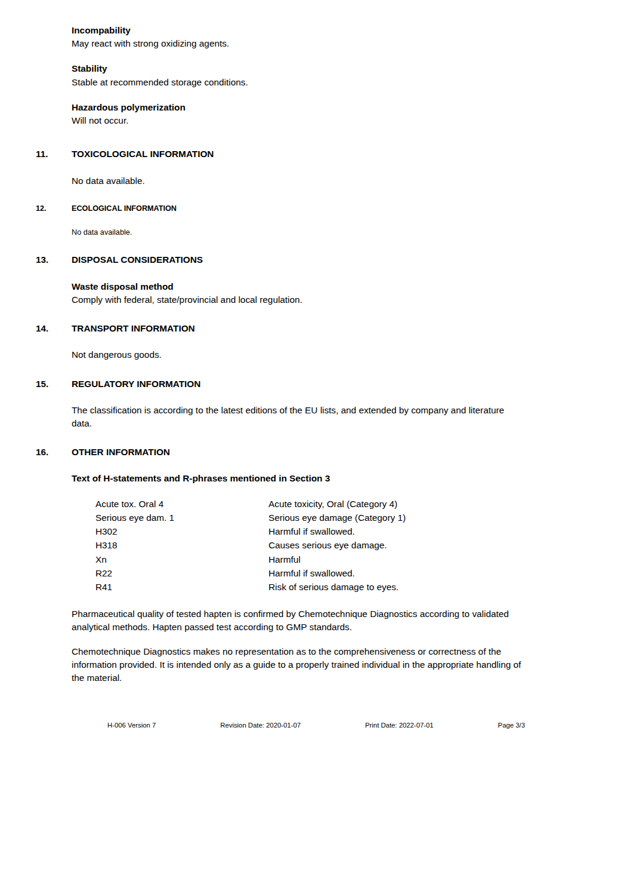Incompability
May react with strong oxidizing agents.
Stability
Stable at recommended storage conditions.
Hazardous polymerization
Will not occur.
11. TOXICOLOGICAL INFORMATION
No data available.
12. ECOLOGICAL INFORMATION
No data available.
13. DISPOSAL CONSIDERATIONS
Waste disposal method
Comply with federal, state/provincial and local regulation.
14. TRANSPORT INFORMATION
Not dangerous goods.
15. REGULATORY INFORMATION
The classification is according to the latest editions of the EU lists, and extended by company and literature data.
16. OTHER INFORMATION
Text of H-statements and R-phrases mentioned in Section 3
| Acute tox. Oral 4 | Acute toxicity, Oral (Category 4) |
| Serious eye dam. 1 | Serious eye damage (Category 1) |
| H302 | Harmful if swallowed. |
| H318 | Causes serious eye damage. |
| Xn | Harmful |
| R22 | Harmful if swallowed. |
| R41 | Risk of serious damage to eyes. |
Pharmaceutical quality of tested hapten is confirmed by Chemotechnique Diagnostics according to validated analytical methods. Hapten passed test according to GMP standards.
Chemotechnique Diagnostics makes no representation as to the comprehensiveness or correctness of the information provided. It is intended only as a guide to a properly trained individual in the appropriate handling of the material.
H-006 Version 7 Revision Date: 2020-01-07 Print Date: 2022-07-01 Page 3/3